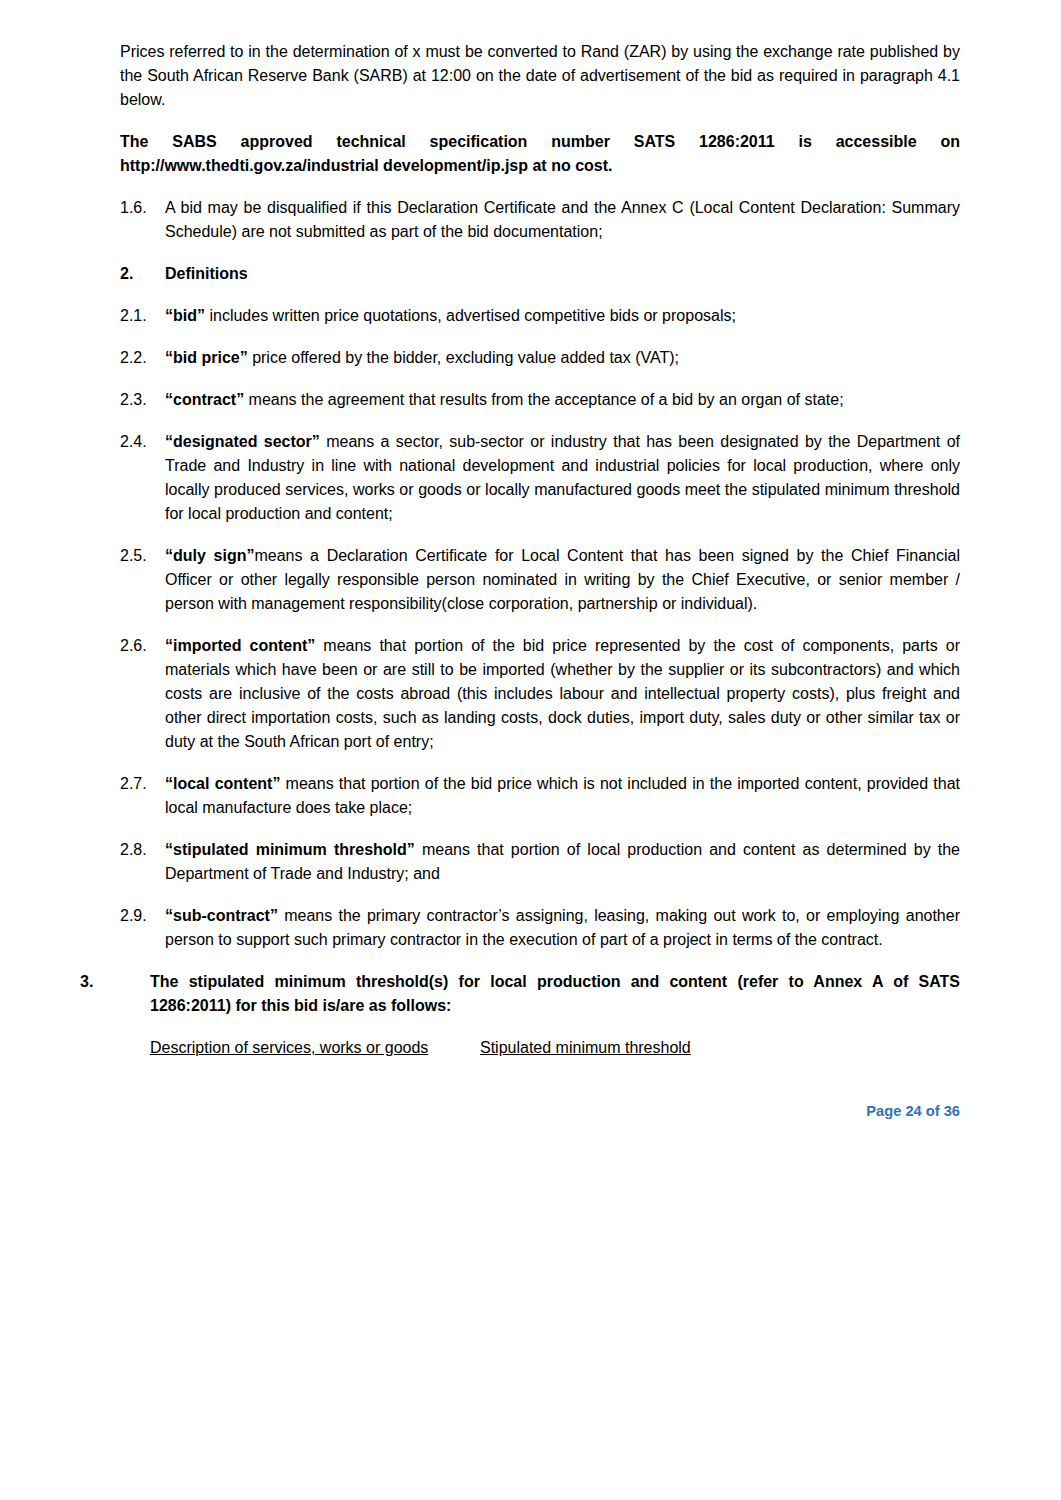Prices referred to in the determination of x must be converted to Rand (ZAR) by using the exchange rate published by the South African Reserve Bank (SARB) at 12:00 on the date of advertisement of the bid as required in paragraph 4.1 below.
The SABS approved technical specification number SATS 1286:2011 is accessible on http://www.thedti.gov.za/industrial development/ip.jsp at no cost.
1.6.
A bid may be disqualified if this Declaration Certificate and the Annex C (Local Content Declaration: Summary Schedule) are not submitted as part of the bid documentation;
2.
Definitions
2.1.
“bid” includes written price quotations, advertised competitive bids or proposals;
2.2.
“bid price” price offered by the bidder, excluding value added tax (VAT);
2.3.
“contract” means the agreement that results from the acceptance of a bid by an organ of state;
2.4.
“designated sector” means a sector, sub-sector or industry that has been designated by the Department of Trade and Industry in line with national development and industrial policies for local production, where only locally produced services, works or goods or locally manufactured goods meet the stipulated minimum threshold for local production and content;
2.5.
“duly sign”means a Declaration Certificate for Local Content that has been signed by the Chief Financial Officer or other legally responsible person nominated in writing by the Chief Executive, or senior member / person with management responsibility(close corporation, partnership or individual).
2.6.
“imported content” means that portion of the bid price represented by the cost of components, parts or materials which have been or are still to be imported (whether by the supplier or its subcontractors) and which costs are inclusive of the costs abroad (this includes labour and intellectual property costs), plus freight and other direct importation costs, such as landing costs, dock duties, import duty, sales duty or other similar tax or duty at the South African port of entry;
2.7.
“local content” means that portion of the bid price which is not included in the imported content, provided that local manufacture does take place;
2.8.
“stipulated minimum threshold” means that portion of local production and content as determined by the Department of Trade and Industry; and
2.9.
“sub-contract” means the primary contractor’s assigning, leasing, making out work to, or employing another person to support such primary contractor in the execution of part of a project in terms of the contract.
3.
The stipulated minimum threshold(s) for local production and content (refer to Annex A of SATS 1286:2011) for this bid is/are as follows:
Description of services, works or goods Stipulated minimum threshold
Page 24 of 36